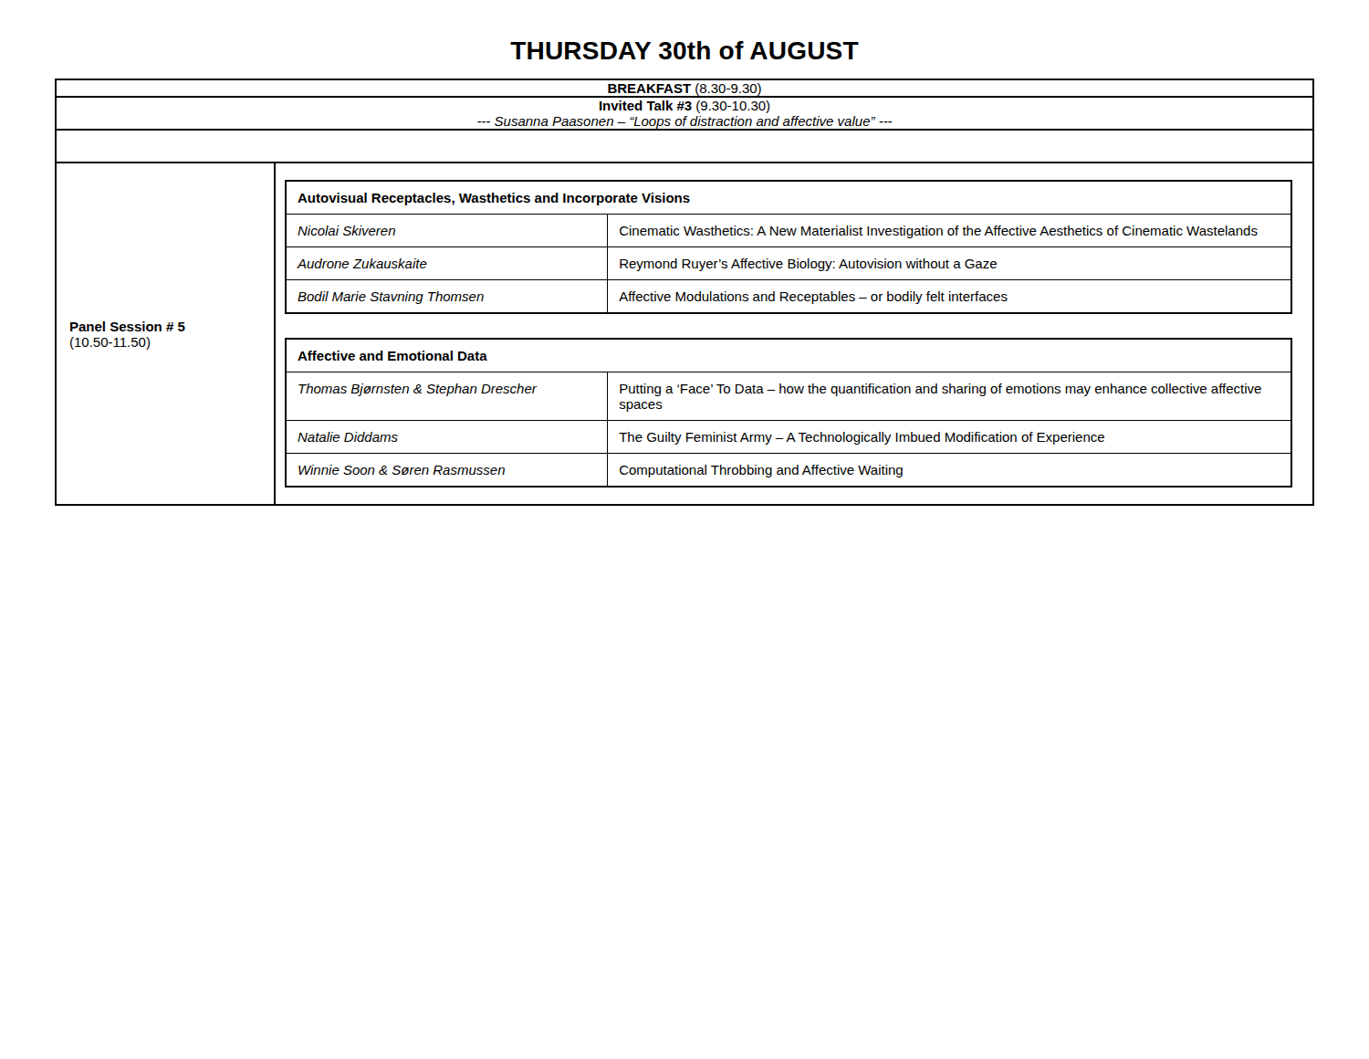THURSDAY 30th of AUGUST
| BREAKFAST (8.30-9.30) |
| Invited Talk #3 (9.30-10.30) --- Susanna Paasonen – “Loops of distraction and affective value” --- |
| / Panel Session # 5 (10.50-11.50) / / Autovisual Receptacles, Wasthetics and Incorporate Visions / / --- / / Nicolai Skiveren / Cinematic Wasthetics: A New Materialist Investigation of the Affective Aesthetics of Cinematic Wastelands / / Audrone Zukauskaite / Reymond Ruyer’s Affective Biology: Autovision without a Gaze / / Bodil Marie Stavning Thomsen / Affective Modulations and Receptables – or bodily felt interfaces / / Affective and Emotional Data / / --- / / Thomas Bjørnsten & Stephan Drescher / Putting a ‘Face’ To Data – how the quantification and sharing of emotions may enhance collective affective spaces / / Natalie Diddams / The Guilty Feminist Army – A Technologically Imbued Modification of Experience / / Winnie Soon & Søren Rasmussen / Computational Throbbing and Affective Waiting / / |